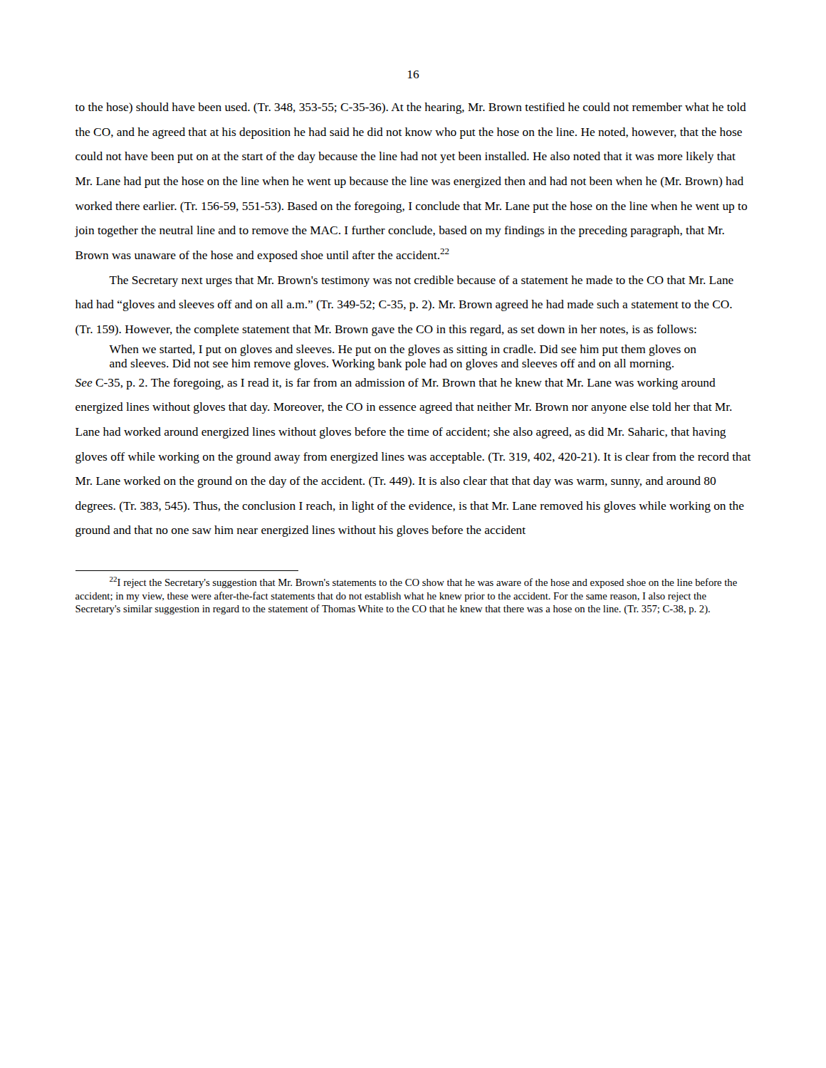16
to the hose) should have been used. (Tr. 348, 353-55; C-35-36). At the hearing, Mr. Brown testified he could not remember what he told the CO, and he agreed that at his deposition he had said he did not know who put the hose on the line. He noted, however, that the hose could not have been put on at the start of the day because the line had not yet been installed. He also noted that it was more likely that Mr. Lane had put the hose on the line when he went up because the line was energized then and had not been when he (Mr. Brown) had worked there earlier. (Tr. 156-59, 551-53). Based on the foregoing, I conclude that Mr. Lane put the hose on the line when he went up to join together the neutral line and to remove the MAC. I further conclude, based on my findings in the preceding paragraph, that Mr. Brown was unaware of the hose and exposed shoe until after the accident.22
The Secretary next urges that Mr. Brown's testimony was not credible because of a statement he made to the CO that Mr. Lane had had “gloves and sleeves off and on all a.m.” (Tr. 349-52; C-35, p. 2). Mr. Brown agreed he had made such a statement to the CO. (Tr. 159). However, the complete statement that Mr. Brown gave the CO in this regard, as set down in her notes, is as follows:
When we started, I put on gloves and sleeves. He put on the gloves as sitting in cradle. Did see him put them gloves on and sleeves. Did not see him remove gloves. Working bank pole had on gloves and sleeves off and on all morning.
See C-35, p. 2. The foregoing, as I read it, is far from an admission of Mr. Brown that he knew that Mr. Lane was working around energized lines without gloves that day. Moreover, the CO in essence agreed that neither Mr. Brown nor anyone else told her that Mr. Lane had worked around energized lines without gloves before the time of accident; she also agreed, as did Mr. Saharic, that having gloves off while working on the ground away from energized lines was acceptable. (Tr. 319, 402, 420-21). It is clear from the record that Mr. Lane worked on the ground on the day of the accident. (Tr. 449). It is also clear that that day was warm, sunny, and around 80 degrees. (Tr. 383, 545). Thus, the conclusion I reach, in light of the evidence, is that Mr. Lane removed his gloves while working on the ground and that no one saw him near energized lines without his gloves before the accident
22I reject the Secretary's suggestion that Mr. Brown's statements to the CO show that he was aware of the hose and exposed shoe on the line before the accident; in my view, these were after-the-fact statements that do not establish what he knew prior to the accident. For the same reason, I also reject the Secretary's similar suggestion in regard to the statement of Thomas White to the CO that he knew that there was a hose on the line. (Tr. 357; C-38, p. 2).